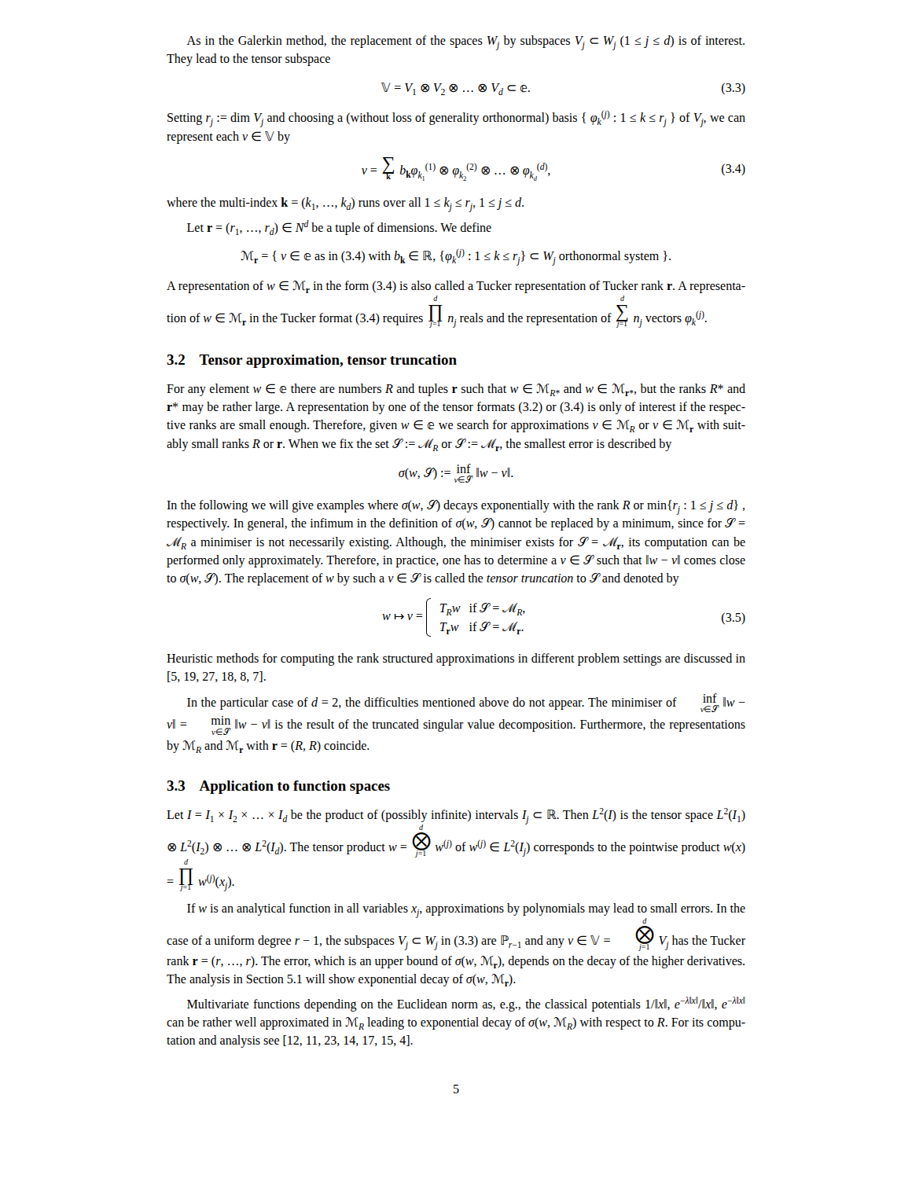As in the Galerkin method, the replacement of the spaces Wj by subspaces Vj ⊂ Wj (1 ≤ j ≤ d) is of interest. They lead to the tensor subspace
𝕍 = V1 ⊗ V2 ⊗ … ⊗ Vd ⊂ 𝕖. (3.3)
Setting rj := dim Vj and choosing a (without loss of generality orthonormal) basis { φk(j) : 1 ≤ k ≤ rj } of Vj, we can represent each v ∈ 𝕍 by
v = ∑k bkφk1(1) ⊗ φk2(2) ⊗ … ⊗ φkd(d), (3.4)
where the multi-index k = (k1, …, kd) runs over all 1 ≤ kj ≤ rj, 1 ≤ j ≤ d.
Let r = (r1, …, rd) ∈ Nd be a tuple of dimensions. We define
ℳr = { v ∈ 𝕖 as in (3.4) with bk ∈ ℝ, {φk(j) : 1 ≤ k ≤ rj} ⊂ Wj orthonormal system }.
A representation of w ∈ ℳr in the form (3.4) is also called a Tucker representation of Tucker rank r. A representation of w ∈ ℳr in the Tucker format (3.4) requires d∏j=1 nj reals and the representation of d∑j=1 nj vectors φk(j).
3.2 Tensor approximation, tensor truncation
For any element w ∈ 𝕖 there are numbers R and tuples r such that w ∈ ℳR* and w ∈ ℳr*, but the ranks R* and r* may be rather large. A representation by one of the tensor formats (3.2) or (3.4) is only of interest if the respective ranks are small enough. Therefore, given w ∈ 𝕖 we search for approximations v ∈ ℳR or v ∈ ℳr with suitably small ranks R or r. When we fix the set 𝒮 := ℳR or 𝒮 := ℳr, the smallest error is described by
σ(w, 𝒮) := inf v∈𝒮 ‖w − v‖.
In the following we will give examples where σ(w, 𝒮) decays exponentially with the rank R or min{rj : 1 ≤ j ≤ d} , respectively. In general, the infimum in the definition of σ(w, 𝒮) cannot be replaced by a minimum, since for 𝒮 = ℳR a minimiser is not necessarily existing. Although, the minimiser exists for 𝒮 = ℳr, its computation can be performed only approximately. Therefore, in practice, one has to determine a v ∈ 𝒮 such that ‖w − v‖ comes close to σ(w, 𝒮). The replacement of w by such a v ∈ 𝒮 is called the tensor truncation to 𝒮 and denoted by
w ↦ v =
| T R w | if 𝒮 = ℳ R , |
| T r w | if 𝒮 = ℳ r . |
(3.5)
Heuristic methods for computing the rank structured approximations in different problem settings are discussed in [5, 19, 27, 18, 8, 7].
In the particular case of d = 2, the difficulties mentioned above do not appear. The minimiser of inf v∈𝒮 ‖w − v‖ = min v∈𝒮 ‖w − v‖ is the result of the truncated singular value decomposition. Furthermore, the representations by ℳR and ℳr with r = (R, R) coincide.
3.3 Application to function spaces
Let I = I1 × I2 × … × Id be the product of (possibly infinite) intervals Ij ⊂ ℝ. Then L2(I) is the tensor space L2(I1) ⊗ L2(I2) ⊗ … ⊗ L2(Id). The tensor product w = d⨂j=1 w(j) of w(j) ∈ L2(Ij) corresponds to the pointwise product w(x) = d∏j=1 w(j)(xj).
If w is an analytical function in all variables xj, approximations by polynomials may lead to small errors. In the case of a uniform degree r − 1, the subspaces Vj ⊂ Wj in (3.3) are ℙr−1 and any v ∈ 𝕍 = d⨂j=1 Vj has the Tucker rank r = (r, …, r). The error, which is an upper bound of σ(w, ℳr), depends on the decay of the higher derivatives. The analysis in Section 5.1 will show exponential decay of σ(w, ℳr).
Multivariate functions depending on the Euclidean norm as, e.g., the classical potentials 1/‖x‖, e−λ‖x‖/‖x‖, e−λ‖x‖ can be rather well approximated in ℳR leading to exponential decay of σ(w, ℳR) with respect to R. For its computation and analysis see [12, 11, 23, 14, 17, 15, 4].
5